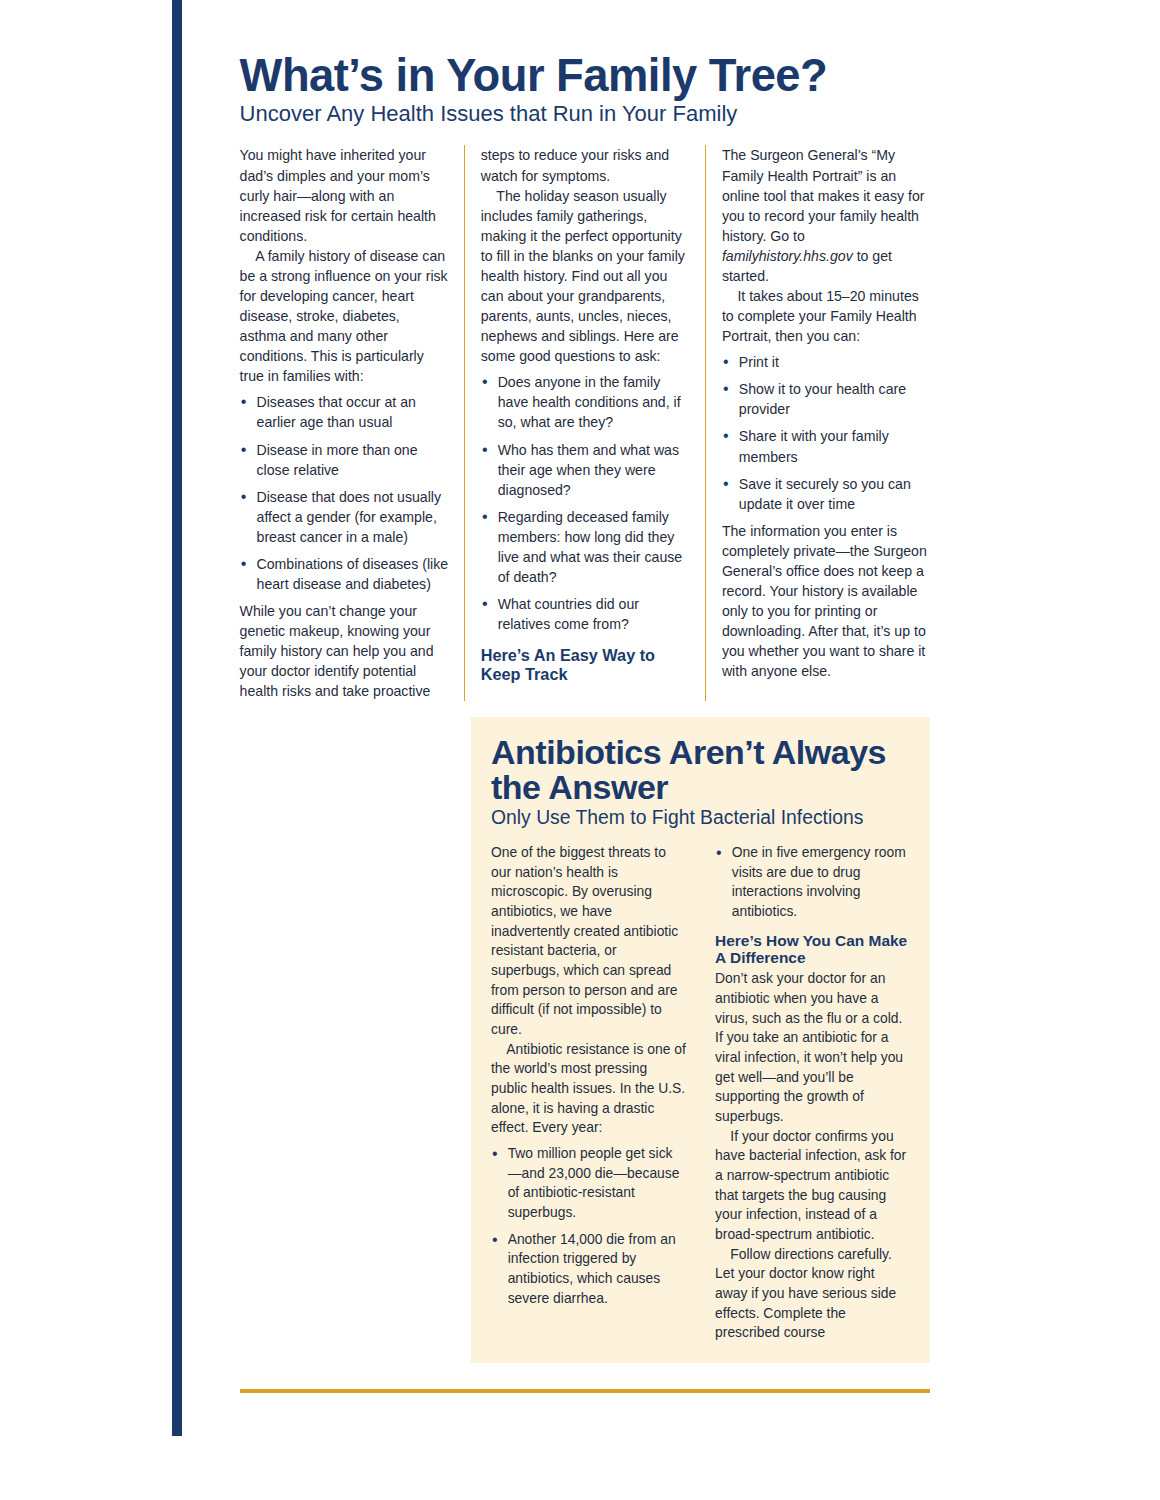What’s in Your Family Tree?
Uncover Any Health Issues that Run in Your Family
You might have inherited your dad’s dimples and your mom’s curly hair—along with an increased risk for certain health conditions.
A family history of disease can be a strong influence on your risk for developing cancer, heart disease, stroke, diabetes, asthma and many other conditions. This is particularly true in families with:
Diseases that occur at an earlier age than usual
Disease in more than one close relative
Disease that does not usually affect a gender (for example, breast cancer in a male)
Combinations of diseases (like heart disease and diabetes)
While you can’t change your genetic makeup, knowing your family history can help you and your doctor identify potential health risks and take proactive steps to reduce your risks and watch for symptoms.
The holiday season usually includes family gatherings, making it the perfect opportunity to fill in the blanks on your family health history. Find out all you can about your grandparents, parents, aunts, uncles, nieces, nephews and siblings. Here are some good questions to ask:
Does anyone in the family have health conditions and, if so, what are they?
Who has them and what was their age when they were diagnosed?
Regarding deceased family members: how long did they live and what was their cause of death?
What countries did our relatives come from?
Here’s An Easy Way to Keep Track
The Surgeon General’s “My Family Health Portrait” is an online tool that makes it easy for you to record your family health history. Go to familyhistory.hhs.gov to get started.
It takes about 15–20 minutes to complete your Family Health Portrait, then you can:
Print it
Show it to your health care provider
Share it with your family members
Save it securely so you can update it over time
The information you enter is completely private—the Surgeon General’s office does not keep a record. Your history is available only to you for printing or downloading. After that, it’s up to you whether you want to share it with anyone else.
Antibiotics Aren’t Always the Answer
Only Use Them to Fight Bacterial Infections
One of the biggest threats to our nation’s health is microscopic. By overusing antibiotics, we have inadvertently created antibiotic resistant bacteria, or superbugs, which can spread from person to person and are difficult (if not impossible) to cure.
Antibiotic resistance is one of the world’s most pressing public health issues. In the U.S. alone, it is having a drastic effect. Every year:
Two million people get sick—and 23,000 die—because of antibiotic-resistant superbugs.
Another 14,000 die from an infection triggered by antibiotics, which causes severe diarrhea.
One in five emergency room visits are due to drug interactions involving antibiotics.
Here’s How You Can Make A Difference
Don’t ask your doctor for an antibiotic when you have a virus, such as the flu or a cold. If you take an antibiotic for a viral infection, it won’t help you get well—and you’ll be supporting the growth of superbugs.
If your doctor confirms you have bacterial infection, ask for a narrow-spectrum antibiotic that targets the bug causing your infection, instead of a broad-spectrum antibiotic.
Follow directions carefully. Let your doctor know right away if you have serious side effects. Complete the prescribed course